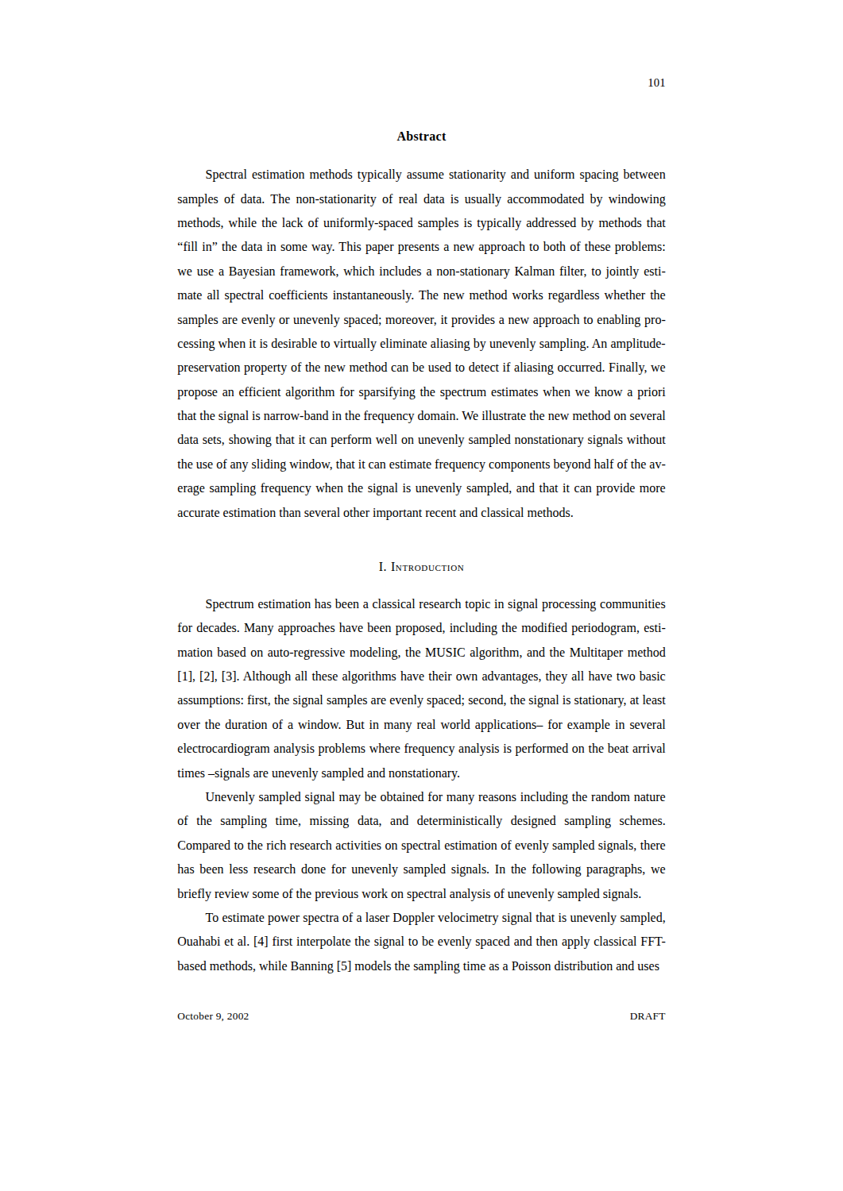101
Abstract
Spectral estimation methods typically assume stationarity and uniform spacing between samples of data. The non-stationarity of real data is usually accommodated by windowing methods, while the lack of uniformly-spaced samples is typically addressed by methods that “fill in” the data in some way. This paper presents a new approach to both of these problems: we use a Bayesian framework, which includes a non-stationary Kalman filter, to jointly estimate all spectral coefficients instantaneously. The new method works regardless whether the samples are evenly or unevenly spaced; moreover, it provides a new approach to enabling processing when it is desirable to virtually eliminate aliasing by unevenly sampling. An amplitude-preservation property of the new method can be used to detect if aliasing occurred. Finally, we propose an efficient algorithm for sparsifying the spectrum estimates when we know a priori that the signal is narrow-band in the frequency domain. We illustrate the new method on several data sets, showing that it can perform well on unevenly sampled nonstationary signals without the use of any sliding window, that it can estimate frequency components beyond half of the average sampling frequency when the signal is unevenly sampled, and that it can provide more accurate estimation than several other important recent and classical methods.
I. Introduction
Spectrum estimation has been a classical research topic in signal processing communities for decades. Many approaches have been proposed, including the modified periodogram, estimation based on auto-regressive modeling, the MUSIC algorithm, and the Multitaper method [1], [2], [3]. Although all these algorithms have their own advantages, they all have two basic assumptions: first, the signal samples are evenly spaced; second, the signal is stationary, at least over the duration of a window. But in many real world applications– for example in several electrocardiogram analysis problems where frequency analysis is performed on the beat arrival times –signals are unevenly sampled and nonstationary.
Unevenly sampled signal may be obtained for many reasons including the random nature of the sampling time, missing data, and deterministically designed sampling schemes. Compared to the rich research activities on spectral estimation of evenly sampled signals, there has been less research done for unevenly sampled signals. In the following paragraphs, we briefly review some of the previous work on spectral analysis of unevenly sampled signals.
To estimate power spectra of a laser Doppler velocimetry signal that is unevenly sampled, Ouahabi et al. [4] first interpolate the signal to be evenly spaced and then apply classical FFT-based methods, while Banning [5] models the sampling time as a Poisson distribution and uses
October 9, 2002
DRAFT